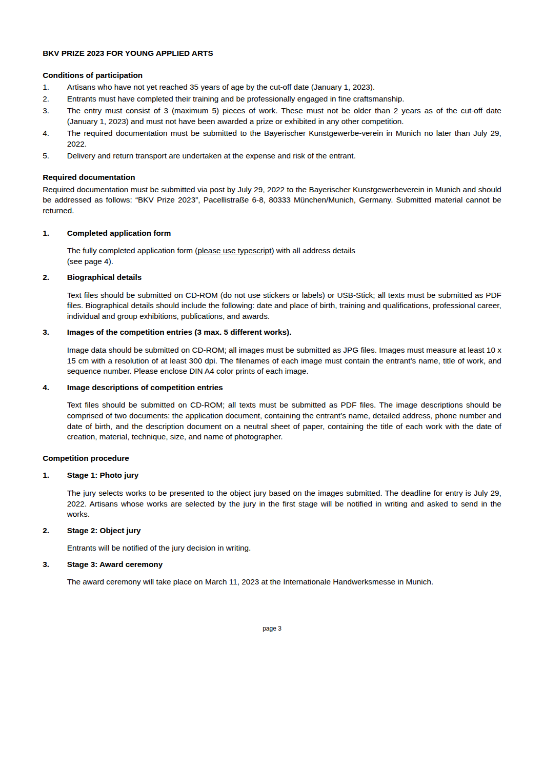BKV PRIZE 2023 FOR YOUNG APPLIED ARTS
Conditions of participation
1.
Artisans who have not yet reached 35 years of age by the cut-off date (January 1, 2023).
2.
Entrants must have completed their training and be professionally engaged in fine craftsmanship.
3.
The entry must consist of 3 (maximum 5) pieces of work. These must not be older than 2 years as of the cut-off date (January 1, 2023) and must not have been awarded a prize or exhibited in any other competition.
4.
The required documentation must be submitted to the Bayerischer Kunstgewerbe-verein in Munich no later than July 29, 2022.
5.
Delivery and return transport are undertaken at the expense and risk of the entrant.
Required documentation
Required documentation must be submitted via post by July 29, 2022 to the Bayerischer Kunstgewerbeverein in Munich and should be addressed as follows: “BKV Prize 2023”, Pacellistraße 6-8, 80333 München/Munich, Germany. Submitted material cannot be returned.
1.
Completed application form
The fully completed application form (please use typescript) with all address details
(see page 4).
2.
Biographical details
Text files should be submitted on CD-ROM (do not use stickers or labels) or USB-Stick; all texts must be submitted as PDF files. Biographical details should include the following: date and place of birth, training and qualifications, professional career, individual and group exhibitions, publications, and awards.
3.
Images of the competition entries (3 max. 5 different works).
Image data should be submitted on CD-ROM; all images must be submitted as JPG files. Images must measure at least 10 x 15 cm with a resolution of at least 300 dpi. The filenames of each image must contain the entrant’s name, title of work, and sequence number. Please enclose DIN A4 color prints of each image.
4.
Image descriptions of competition entries
Text files should be submitted on CD-ROM; all texts must be submitted as PDF files. The image descriptions should be comprised of two documents: the application document, containing the entrant’s name, detailed address, phone number and date of birth, and the description document on a neutral sheet of paper, containing the title of each work with the date of creation, material, technique, size, and name of photographer.
Competition procedure
1.
Stage 1: Photo jury
The jury selects works to be presented to the object jury based on the images submitted. The deadline for entry is July 29, 2022. Artisans whose works are selected by the jury in the first stage will be notified in writing and asked to send in the works.
2.
Stage 2: Object jury
Entrants will be notified of the jury decision in writing.
3.
Stage 3: Award ceremony
The award ceremony will take place on March 11, 2023 at the Internationale Handwerksmesse in Munich.
page 3